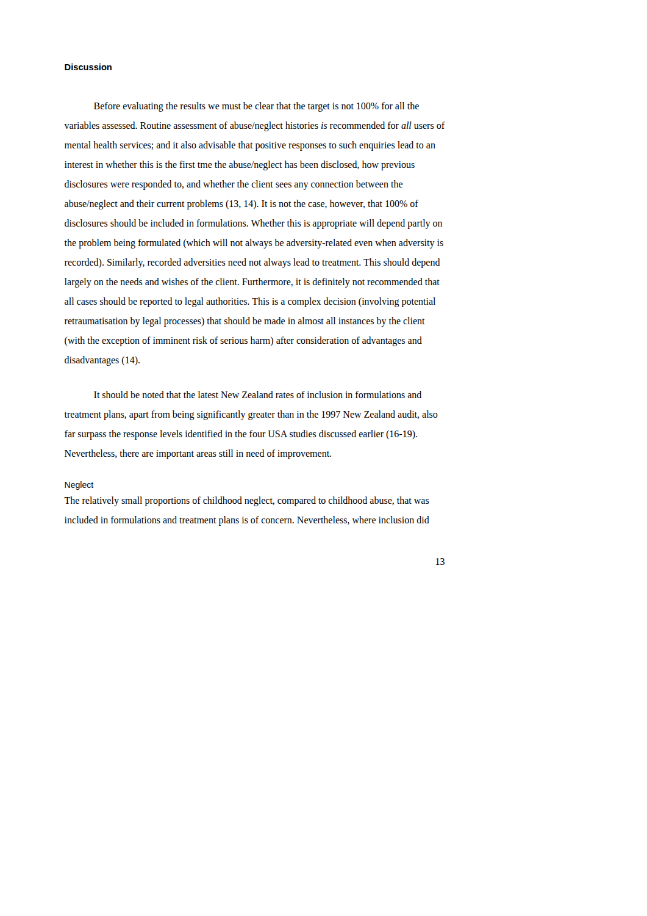Discussion
Before evaluating the results we must be clear that the target is not 100% for all the variables assessed. Routine assessment of abuse/neglect histories is recommended for all users of mental health services; and it also advisable that positive responses to such enquiries lead to an interest in whether this is the first tme the abuse/neglect has been disclosed, how previous disclosures were responded to, and whether the client sees any connection between the abuse/neglect and their current problems (13, 14). It is not the case, however, that 100% of disclosures should be included in formulations. Whether this is appropriate will depend partly on the problem being formulated (which will not always be adversity-related even when adversity is recorded). Similarly, recorded adversities need not always lead to treatment. This should depend largely on the needs and wishes of the client. Furthermore, it is definitely not recommended that all cases should be reported to legal authorities. This is a complex decision (involving potential retraumatisation by legal processes) that should be made in almost all instances by the client (with the exception of imminent risk of serious harm) after consideration of advantages and disadvantages (14).
It should be noted that the latest New Zealand rates of inclusion in formulations and treatment plans, apart from being significantly greater than in the 1997 New Zealand audit, also far surpass the response levels identified in the four USA studies discussed earlier (16-19). Nevertheless, there are important areas still in need of improvement.
Neglect
The relatively small proportions of childhood neglect, compared to childhood abuse, that was included in formulations and treatment plans is of concern. Nevertheless, where inclusion did
13